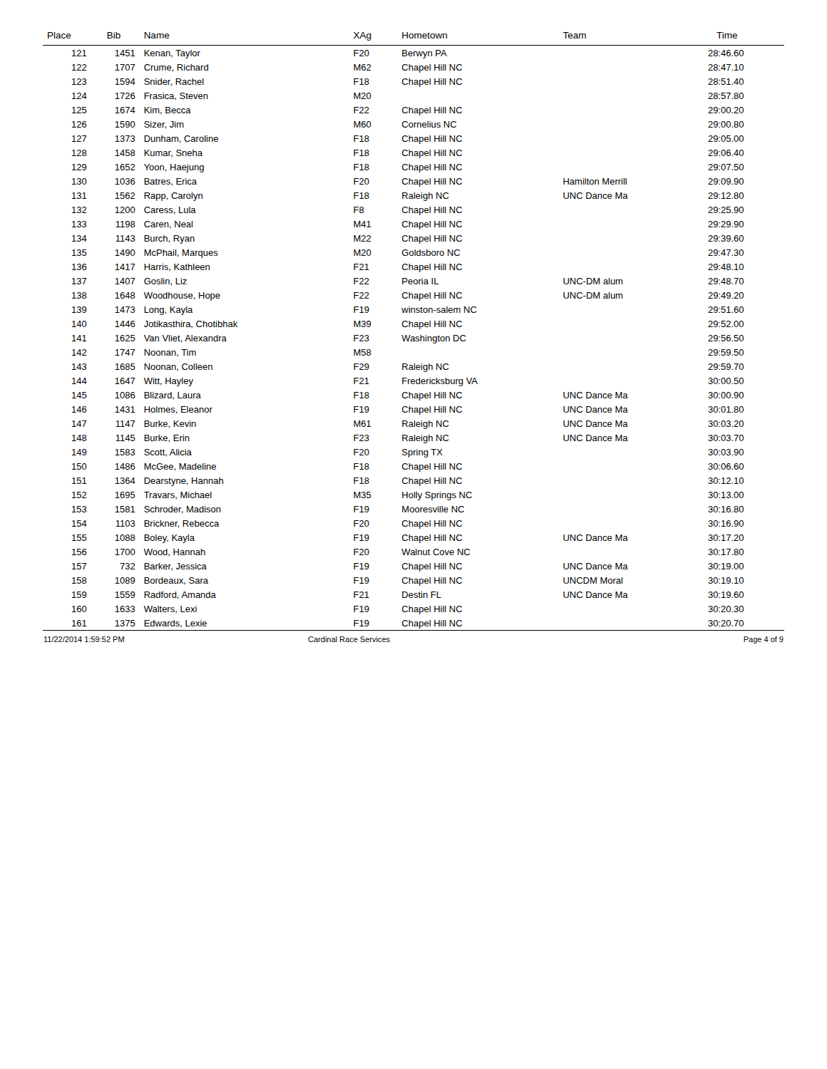| Place | Bib | Name | XAg | Hometown | Team | Time |
| --- | --- | --- | --- | --- | --- | --- |
| 121 | 1451 | Kenan, Taylor | F20 | Berwyn PA | | 28:46.60 |
| 122 | 1707 | Crume, Richard | M62 | Chapel Hill NC | | 28:47.10 |
| 123 | 1594 | Snider, Rachel | F18 | Chapel Hill NC | | 28:51.40 |
| 124 | 1726 | Frasica, Steven | M20 | | | 28:57.80 |
| 125 | 1674 | Kim, Becca | F22 | Chapel Hill NC | | 29:00.20 |
| 126 | 1590 | Sizer, Jim | M60 | Cornelius NC | | 29:00.80 |
| 127 | 1373 | Dunham, Caroline | F18 | Chapel Hill NC | | 29:05.00 |
| 128 | 1458 | Kumar, Sneha | F18 | Chapel Hill NC | | 29:06.40 |
| 129 | 1652 | Yoon, Haejung | F18 | Chapel Hill NC | | 29:07.50 |
| 130 | 1036 | Batres, Erica | F20 | Chapel Hill NC | Hamilton Merrill | 29:09.90 |
| 131 | 1562 | Rapp, Carolyn | F18 | Raleigh NC | UNC Dance Ma | 29:12.80 |
| 132 | 1200 | Caress, Lula | F8 | Chapel Hill NC | | 29:25.90 |
| 133 | 1198 | Caren, Neal | M41 | Chapel Hill NC | | 29:29.90 |
| 134 | 1143 | Burch, Ryan | M22 | Chapel Hill NC | | 29:39.60 |
| 135 | 1490 | McPhail, Marques | M20 | Goldsboro NC | | 29:47.30 |
| 136 | 1417 | Harris, Kathleen | F21 | Chapel Hill NC | | 29:48.10 |
| 137 | 1407 | Goslin, Liz | F22 | Peoria IL | UNC-DM alum | 29:48.70 |
| 138 | 1648 | Woodhouse, Hope | F22 | Chapel Hill NC | UNC-DM alum | 29:49.20 |
| 139 | 1473 | Long, Kayla | F19 | winston-salem NC | | 29:51.60 |
| 140 | 1446 | Jotikasthira, Chotibhak | M39 | Chapel Hill NC | | 29:52.00 |
| 141 | 1625 | Van Vliet, Alexandra | F23 | Washington DC | | 29:56.50 |
| 142 | 1747 | Noonan, Tim | M58 | | | 29:59.50 |
| 143 | 1685 | Noonan, Colleen | F29 | Raleigh NC | | 29:59.70 |
| 144 | 1647 | Witt, Hayley | F21 | Fredericksburg VA | | 30:00.50 |
| 145 | 1086 | Blizard, Laura | F18 | Chapel Hill NC | UNC Dance Ma | 30:00.90 |
| 146 | 1431 | Holmes, Eleanor | F19 | Chapel Hill NC | UNC Dance Ma | 30:01.80 |
| 147 | 1147 | Burke, Kevin | M61 | Raleigh NC | UNC Dance Ma | 30:03.20 |
| 148 | 1145 | Burke, Erin | F23 | Raleigh NC | UNC Dance Ma | 30:03.70 |
| 149 | 1583 | Scott, Alicia | F20 | Spring TX | | 30:03.90 |
| 150 | 1486 | McGee, Madeline | F18 | Chapel Hill NC | | 30:06.60 |
| 151 | 1364 | Dearstyne, Hannah | F18 | Chapel Hill NC | | 30:12.10 |
| 152 | 1695 | Travars, Michael | M35 | Holly Springs NC | | 30:13.00 |
| 153 | 1581 | Schroder, Madison | F19 | Mooresville NC | | 30:16.80 |
| 154 | 1103 | Brickner, Rebecca | F20 | Chapel Hill NC | | 30:16.90 |
| 155 | 1088 | Boley, Kayla | F19 | Chapel Hill NC | UNC Dance Ma | 30:17.20 |
| 156 | 1700 | Wood, Hannah | F20 | Walnut Cove NC | | 30:17.80 |
| 157 | 732 | Barker, Jessica | F19 | Chapel Hill NC | UNC Dance Ma | 30:19.00 |
| 158 | 1089 | Bordeaux, Sara | F19 | Chapel Hill NC | UNCDM Moral | 30:19.10 |
| 159 | 1559 | Radford, Amanda | F21 | Destin FL | UNC Dance Ma | 30:19.60 |
| 160 | 1633 | Walters, Lexi | F19 | Chapel Hill NC | | 30:20.30 |
| 161 | 1375 | Edwards, Lexie | F19 | Chapel Hill NC | | 30:20.70 |
| 11/22/2014 1:59:52 PM | Cardinal Race Services | Page 4 of 9 |